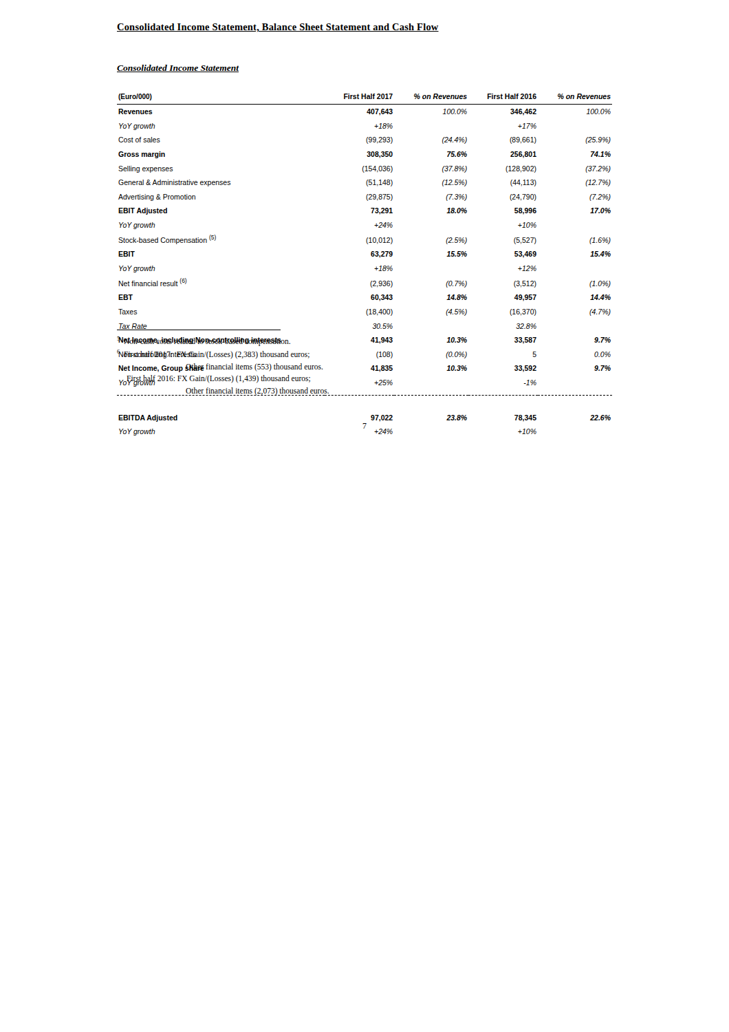Consolidated Income Statement, Balance Sheet Statement and Cash Flow
Consolidated Income Statement
| (Euro/000) | First Half 2017 | % on Revenues | First Half 2016 | % on Revenues |
| --- | --- | --- | --- | --- |
| Revenues | 407,643 | 100.0% | 346,462 | 100.0% |
| YoY growth | +18% | | +17% | |
| Cost of sales | (99,293) | (24.4%) | (89,661) | (25.9%) |
| Gross margin | 308,350 | 75.6% | 256,801 | 74.1% |
| Selling expenses | (154,036) | (37.8%) | (128,902) | (37.2%) |
| General & Administrative expenses | (51,148) | (12.5%) | (44,113) | (12.7%) |
| Advertising & Promotion | (29,875) | (7.3%) | (24,790) | (7.2%) |
| EBIT Adjusted | 73,291 | 18.0% | 58,996 | 17.0% |
| YoY growth | +24% | | +10% | |
| Stock-based Compensation (5) | (10,012) | (2.5%) | (5,527) | (1.6%) |
| EBIT | 63,279 | 15.5% | 53,469 | 15.4% |
| YoY growth | +18% | | +12% | |
| Net financial result (6) | (2,936) | (0.7%) | (3,512) | (1.0%) |
| EBT | 60,343 | 14.8% | 49,957 | 14.4% |
| Taxes | (18,400) | (4.5%) | (16,370) | (4.7%) |
| Tax Rate | 30.5% | | 32.8% | |
| Net Income, including Non-controlling interests | 41,943 | 10.3% | 33,587 | 9.7% |
| Non-controlling interests | (108) | (0.0%) | 5 | 0.0% |
| Net Income, Group share | 41,835 | 10.3% | 33,592 | 9.7% |
| YoY growth | +25% | | -1% | |
| EBITDA Adjusted | 97,022 | 23.8% | 78,345 | 22.6% |
| YoY growth | +24% | | +10% | |
5 Non-cash costs related to stock-based compensation.
6 First half 2017: FX Gain/(Losses) (2,383) thousand euros;
Other financial items (553) thousand euros.
First half 2016: FX Gain/(Losses) (1,439) thousand euros;
Other financial items (2,073) thousand euros.
7